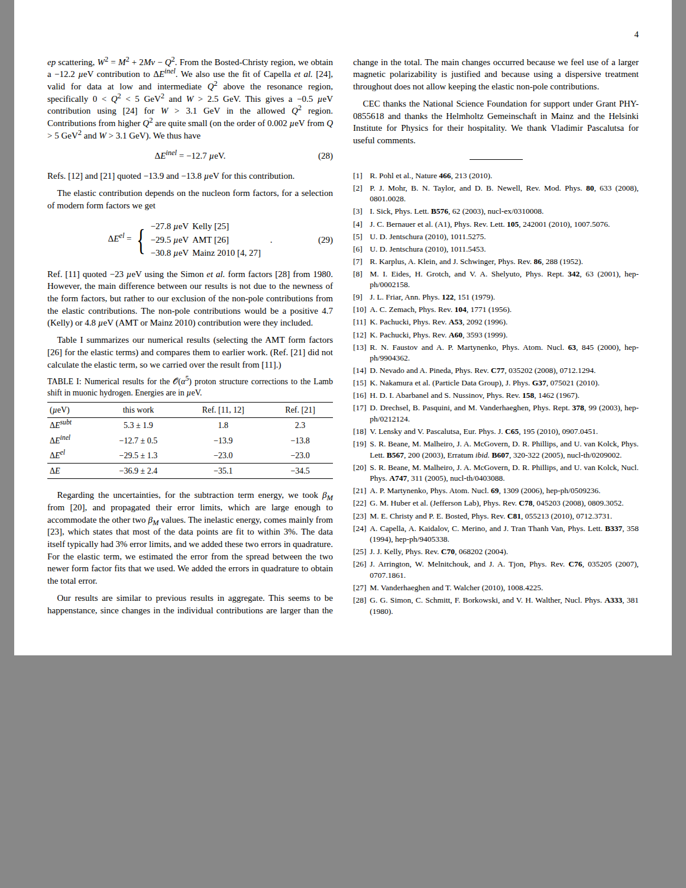4
ep scattering, W2 = M2 + 2Mν − Q2. From the Bosted-Christy region, we obtain a −12.2 µeV contribution to ΔEinel. We also use the fit of Capella et al. [24], valid for data at low and intermediate Q2 above the resonance region, specifically 0 < Q2 < 5 GeV2 and W > 2.5 GeV. This gives a −0.5 µeV contribution using [24] for W > 3.1 GeV in the allowed Q2 region. Contributions from higher Q2 are quite small (on the order of 0.002 µeV from Q > 5 GeV2 and W > 3.1 GeV). We thus have
ΔEinel = −12.7 µeV. (28)
Refs. [12] and [21] quoted −13.9 and −13.8 µeV for this contribution.
The elastic contribution depends on the nucleon form factors, for a selection of modern form factors we get
ΔEel = {
| −27.8 µ eV | Kelly [25] |
| −29.5 µ eV | AMT [26] |
| −30.8 µ eV | Mainz 2010 [4, 27] |
. (29)
Ref. [11] quoted −23 µeV using the Simon et al. form factors [28] from 1980. However, the main difference between our results is not due to the newness of the form factors, but rather to our exclusion of the non-pole contributions from the elastic contributions. The non-pole contributions would be a positive 4.7 (Kelly) or 4.8 µeV (AMT or Mainz 2010) contribution were they included.
Table I summarizes our numerical results (selecting the AMT form factors [26] for the elastic terms) and compares them to earlier work. (Ref. [21] did not calculate the elastic term, so we carried over the result from [11].)
TABLE I: Numerical results for the 𝒪(α5) proton structure corrections to the Lamb shift in muonic hydrogen. Energies are in µeV.
| ( µ eV) | this work | Ref. [11, 12] | Ref. [21] |
| --- | --- | --- | --- |
| Δ E subt | 5.3 ± 1.9 | 1.8 | 2.3 |
| Δ E inel | −12.7 ± 0.5 | −13.9 | −13.8 |
| Δ E el | −29.5 ± 1.3 | −23.0 | −23.0 |
| Δ E | −36.9 ± 2.4 | −35.1 | −34.5 |
Regarding the uncertainties, for the subtraction term energy, we took βM from [20], and propagated their error limits, which are large enough to accommodate the other two βM values. The inelastic energy, comes mainly from [23], which states that most of the data points are fit to within 3%. The data itself typically had 3% error limits, and we added these two errors in quadrature. For the elastic term, we estimated the error from the spread between the two newer form factor fits that we used. We added the errors in quadrature to obtain the total error.
Our results are similar to previous results in aggregate. This seems to be happenstance, since changes in the individual contributions are larger than the change in the total. The main changes occurred because we feel use of a larger magnetic polarizability is justified and because using a dispersive treatment throughout does not allow keeping the elastic non-pole contributions.
CEC thanks the National Science Foundation for support under Grant PHY-0855618 and thanks the Helmholtz Gemeinschaft in Mainz and the Helsinki Institute for Physics for their hospitality. We thank Vladimir Pascalutsa for useful comments.
[1] R. Pohl et al., Nature 466, 213 (2010).
[2] P. J. Mohr, B. N. Taylor, and D. B. Newell, Rev. Mod. Phys. 80, 633 (2008), 0801.0028.
[3] I. Sick, Phys. Lett. B576, 62 (2003), nucl-ex/0310008.
[4] J. C. Bernauer et al. (A1), Phys. Rev. Lett. 105, 242001 (2010), 1007.5076.
[5] U. D. Jentschura (2010), 1011.5275.
[6] U. D. Jentschura (2010), 1011.5453.
[7] R. Karplus, A. Klein, and J. Schwinger, Phys. Rev. 86, 288 (1952).
[8] M. I. Eides, H. Grotch, and V. A. Shelyuto, Phys. Rept. 342, 63 (2001), hep-ph/0002158.
[9] J. L. Friar, Ann. Phys. 122, 151 (1979).
[10] A. C. Zemach, Phys. Rev. 104, 1771 (1956).
[11] K. Pachucki, Phys. Rev. A53, 2092 (1996).
[12] K. Pachucki, Phys. Rev. A60, 3593 (1999).
[13] R. N. Faustov and A. P. Martynenko, Phys. Atom. Nucl. 63, 845 (2000), hep-ph/9904362.
[14] D. Nevado and A. Pineda, Phys. Rev. C77, 035202 (2008), 0712.1294.
[15] K. Nakamura et al. (Particle Data Group), J. Phys. G37, 075021 (2010).
[16] H. D. I. Abarbanel and S. Nussinov, Phys. Rev. 158, 1462 (1967).
[17] D. Drechsel, B. Pasquini, and M. Vanderhaeghen, Phys. Rept. 378, 99 (2003), hep-ph/0212124.
[18] V. Lensky and V. Pascalutsa, Eur. Phys. J. C65, 195 (2010), 0907.0451.
[19] S. R. Beane, M. Malheiro, J. A. McGovern, D. R. Phillips, and U. van Kolck, Phys. Lett. B567, 200 (2003), Erratum ibid. B607, 320-322 (2005), nucl-th/0209002.
[20] S. R. Beane, M. Malheiro, J. A. McGovern, D. R. Phillips, and U. van Kolck, Nucl. Phys. A747, 311 (2005), nucl-th/0403088.
[21] A. P. Martynenko, Phys. Atom. Nucl. 69, 1309 (2006), hep-ph/0509236.
[22] G. M. Huber et al. (Jefferson Lab), Phys. Rev. C78, 045203 (2008), 0809.3052.
[23] M. E. Christy and P. E. Bosted, Phys. Rev. C81, 055213 (2010), 0712.3731.
[24] A. Capella, A. Kaidalov, C. Merino, and J. Tran Thanh Van, Phys. Lett. B337, 358 (1994), hep-ph/9405338.
[25] J. J. Kelly, Phys. Rev. C70, 068202 (2004).
[26] J. Arrington, W. Melnitchouk, and J. A. Tjon, Phys. Rev. C76, 035205 (2007), 0707.1861.
[27] M. Vanderhaeghen and T. Walcher (2010), 1008.4225.
[28] G. G. Simon, C. Schmitt, F. Borkowski, and V. H. Walther, Nucl. Phys. A333, 381 (1980).